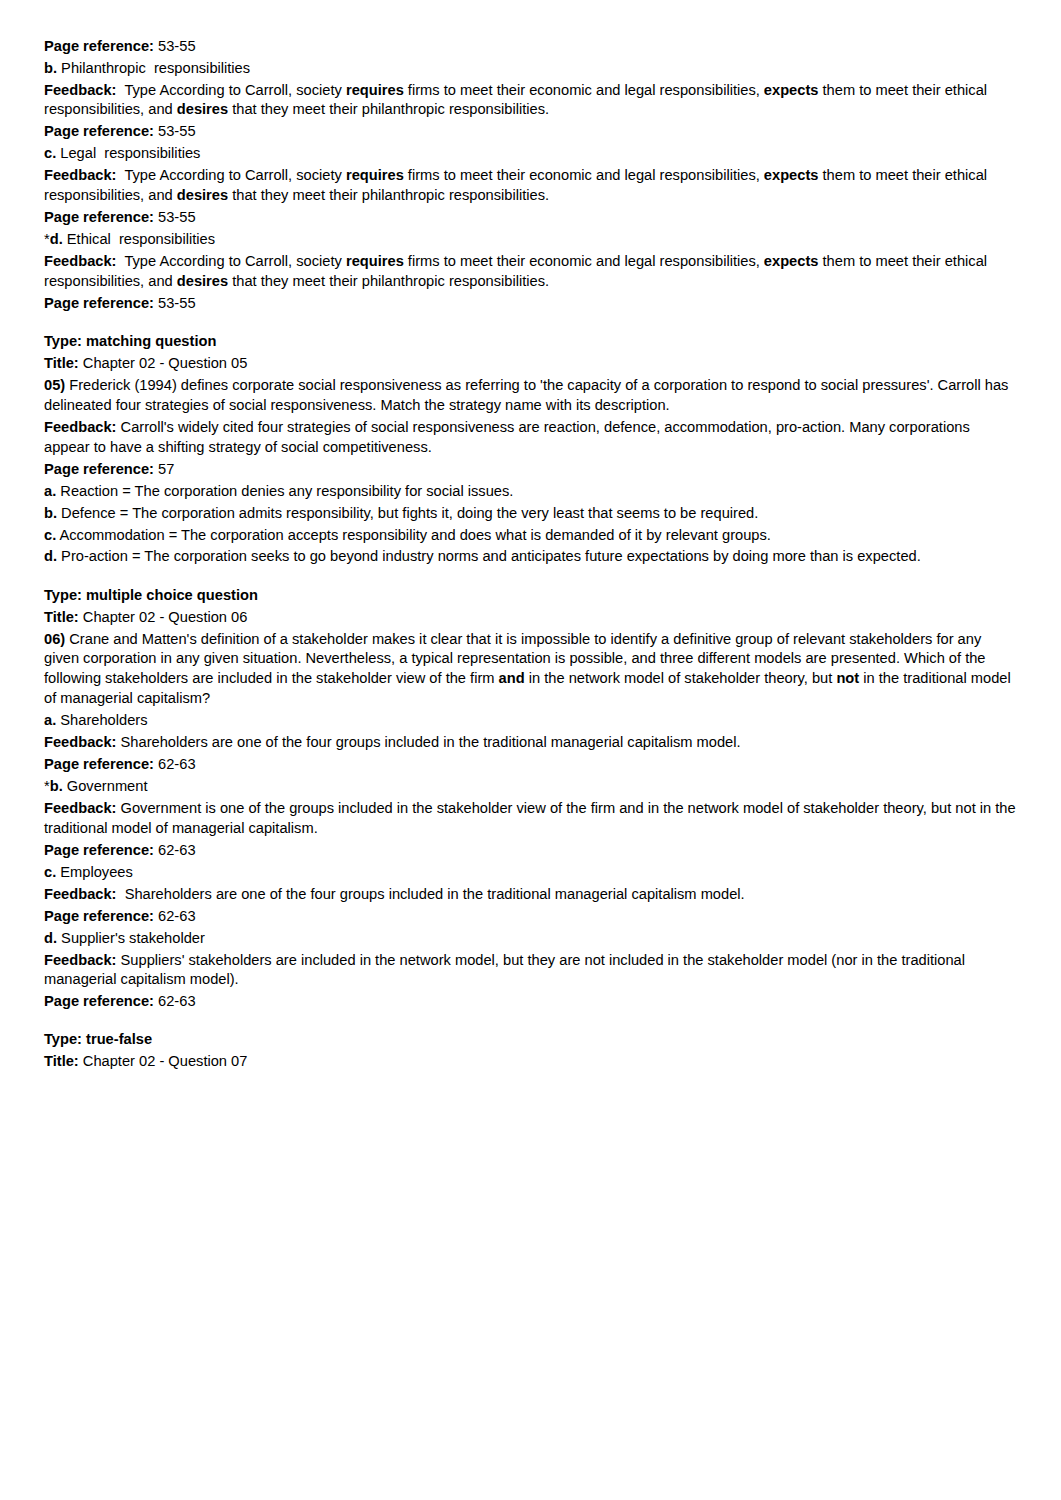Page reference: 53-55
b. Philanthropic responsibilities
Feedback: Type According to Carroll, society requires firms to meet their economic and legal responsibilities, expects them to meet their ethical responsibilities, and desires that they meet their philanthropic responsibilities.
Page reference: 53-55
c. Legal responsibilities
Feedback: Type According to Carroll, society requires firms to meet their economic and legal responsibilities, expects them to meet their ethical responsibilities, and desires that they meet their philanthropic responsibilities.
Page reference: 53-55
*d. Ethical responsibilities
Feedback: Type According to Carroll, society requires firms to meet their economic and legal responsibilities, expects them to meet their ethical responsibilities, and desires that they meet their philanthropic responsibilities.
Page reference: 53-55
Type: matching question
Title: Chapter 02 - Question 05
05) Frederick (1994) defines corporate social responsiveness as referring to 'the capacity of a corporation to respond to social pressures'. Carroll has delineated four strategies of social responsiveness. Match the strategy name with its description.
Feedback: Carroll's widely cited four strategies of social responsiveness are reaction, defence, accommodation, pro-action. Many corporations appear to have a shifting strategy of social competitiveness.
Page reference: 57
a. Reaction = The corporation denies any responsibility for social issues.
b. Defence = The corporation admits responsibility, but fights it, doing the very least that seems to be required.
c. Accommodation = The corporation accepts responsibility and does what is demanded of it by relevant groups.
d. Pro-action = The corporation seeks to go beyond industry norms and anticipates future expectations by doing more than is expected.
Type: multiple choice question
Title: Chapter 02 - Question 06
06) Crane and Matten's definition of a stakeholder makes it clear that it is impossible to identify a definitive group of relevant stakeholders for any given corporation in any given situation. Nevertheless, a typical representation is possible, and three different models are presented. Which of the following stakeholders are included in the stakeholder view of the firm and in the network model of stakeholder theory, but not in the traditional model of managerial capitalism?
a. Shareholders
Feedback: Shareholders are one of the four groups included in the traditional managerial capitalism model.
Page reference: 62-63
*b. Government
Feedback: Government is one of the groups included in the stakeholder view of the firm and in the network model of stakeholder theory, but not in the traditional model of managerial capitalism.
Page reference: 62-63
c. Employees
Feedback: Shareholders are one of the four groups included in the traditional managerial capitalism model.
Page reference: 62-63
d. Supplier's stakeholder
Feedback: Suppliers' stakeholders are included in the network model, but they are not included in the stakeholder model (nor in the traditional managerial capitalism model).
Page reference: 62-63
Type: true-false
Title: Chapter 02 - Question 07